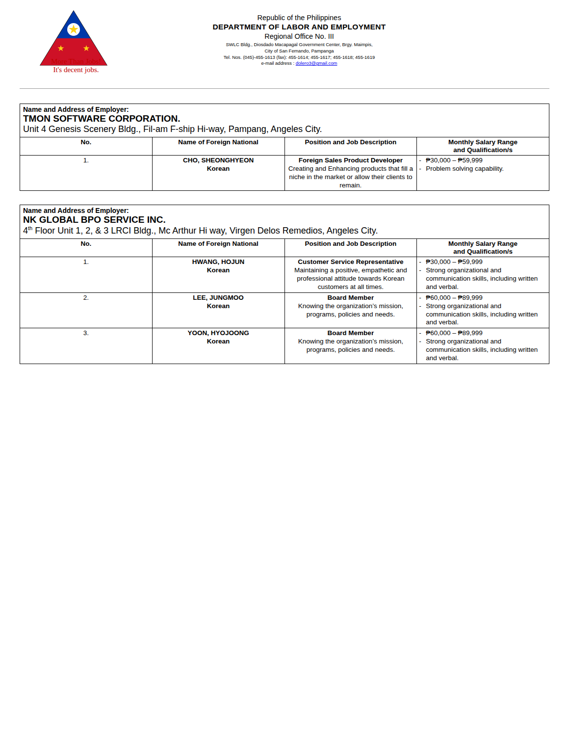More Than Jobs!
It's decent jobs.
Republic of the Philippines
DEPARTMENT OF LABOR AND EMPLOYMENT
Regional Office No. III
SWLC Bldg., Diosdado Macapagal Government Center, Brgy. Maimpis,
City of San Fernando, Pampanga
Tel. Nos. (045)-455-1613 (fax): 455-1614; 455-1617; 455-1618; 455-1619
e-mail address : dolero3@gmail.com
| Name and Address of Employer: TMON SOFTWARE CORPORATION. Unit 4 Genesis Scenery Bldg., Fil-am F-ship Hi-way, Pampang, Angeles City. |
| No. | Name of Foreign National | Position and Job Description | Monthly Salary Range and Qualification/s |
| 1. | CHO, SHEONGHYEON Korean | Foreign Sales Product Developer Creating and Enhancing products that fill a niche in the market or allow their clients to remain. | ₱30,000 – ₱59,999 Problem solving capability. |
| Name and Address of Employer: NK GLOBAL BPO SERVICE INC. 4 th Floor Unit 1, 2, & 3 LRCI Bldg., Mc Arthur Hi way, Virgen Delos Remedios, Angeles City. |
| No. | Name of Foreign National | Position and Job Description | Monthly Salary Range and Qualification/s |
| 1. | HWANG, HOJUN Korean | Customer Service Representative Maintaining a positive, empathetic and professional attitude towards Korean customers at all times. | ₱30,000 – ₱59,999 Strong organizational and communication skills, including written and verbal. |
| 2. | LEE, JUNGMOO Korean | Board Member Knowing the organization’s mission, programs, policies and needs. | ₱60,000 – ₱89,999 Strong organizational and communication skills, including written and verbal. |
| 3. | YOON, HYOJOONG Korean | Board Member Knowing the organization’s mission, programs, policies and needs. | ₱60,000 – ₱89,999 Strong organizational and communication skills, including written and verbal. |